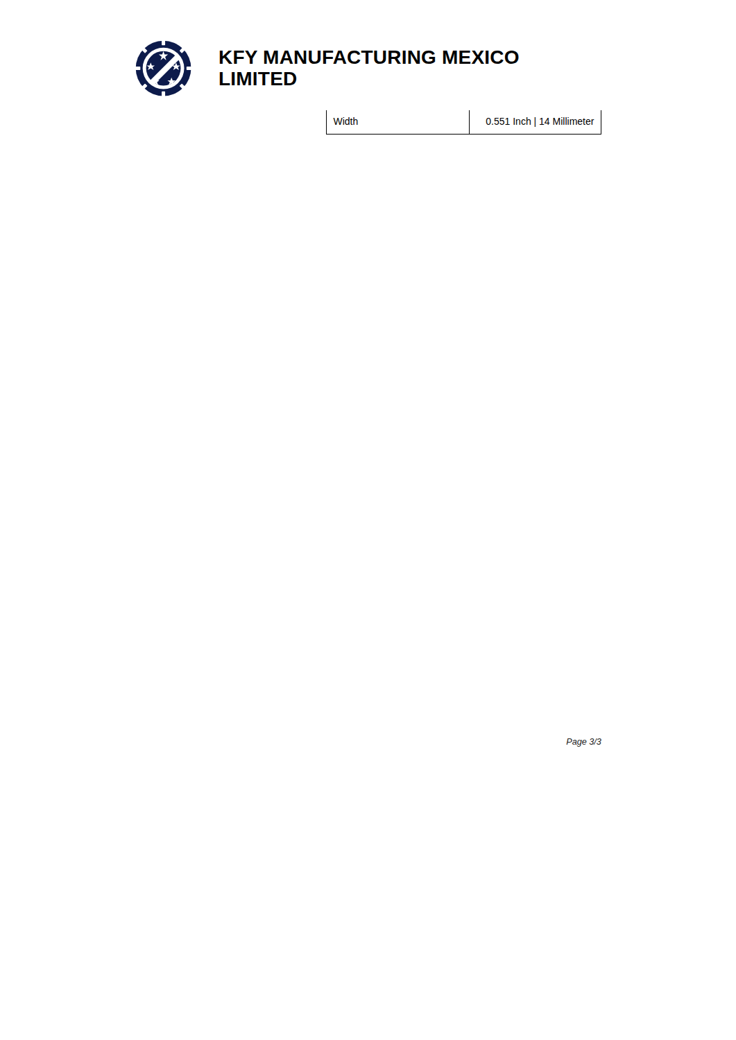KFY logo
KFY MANUFACTURING MEXICO LIMITED
| Width | 0.551 Inch / 14 Millimeter |
Page 3/3